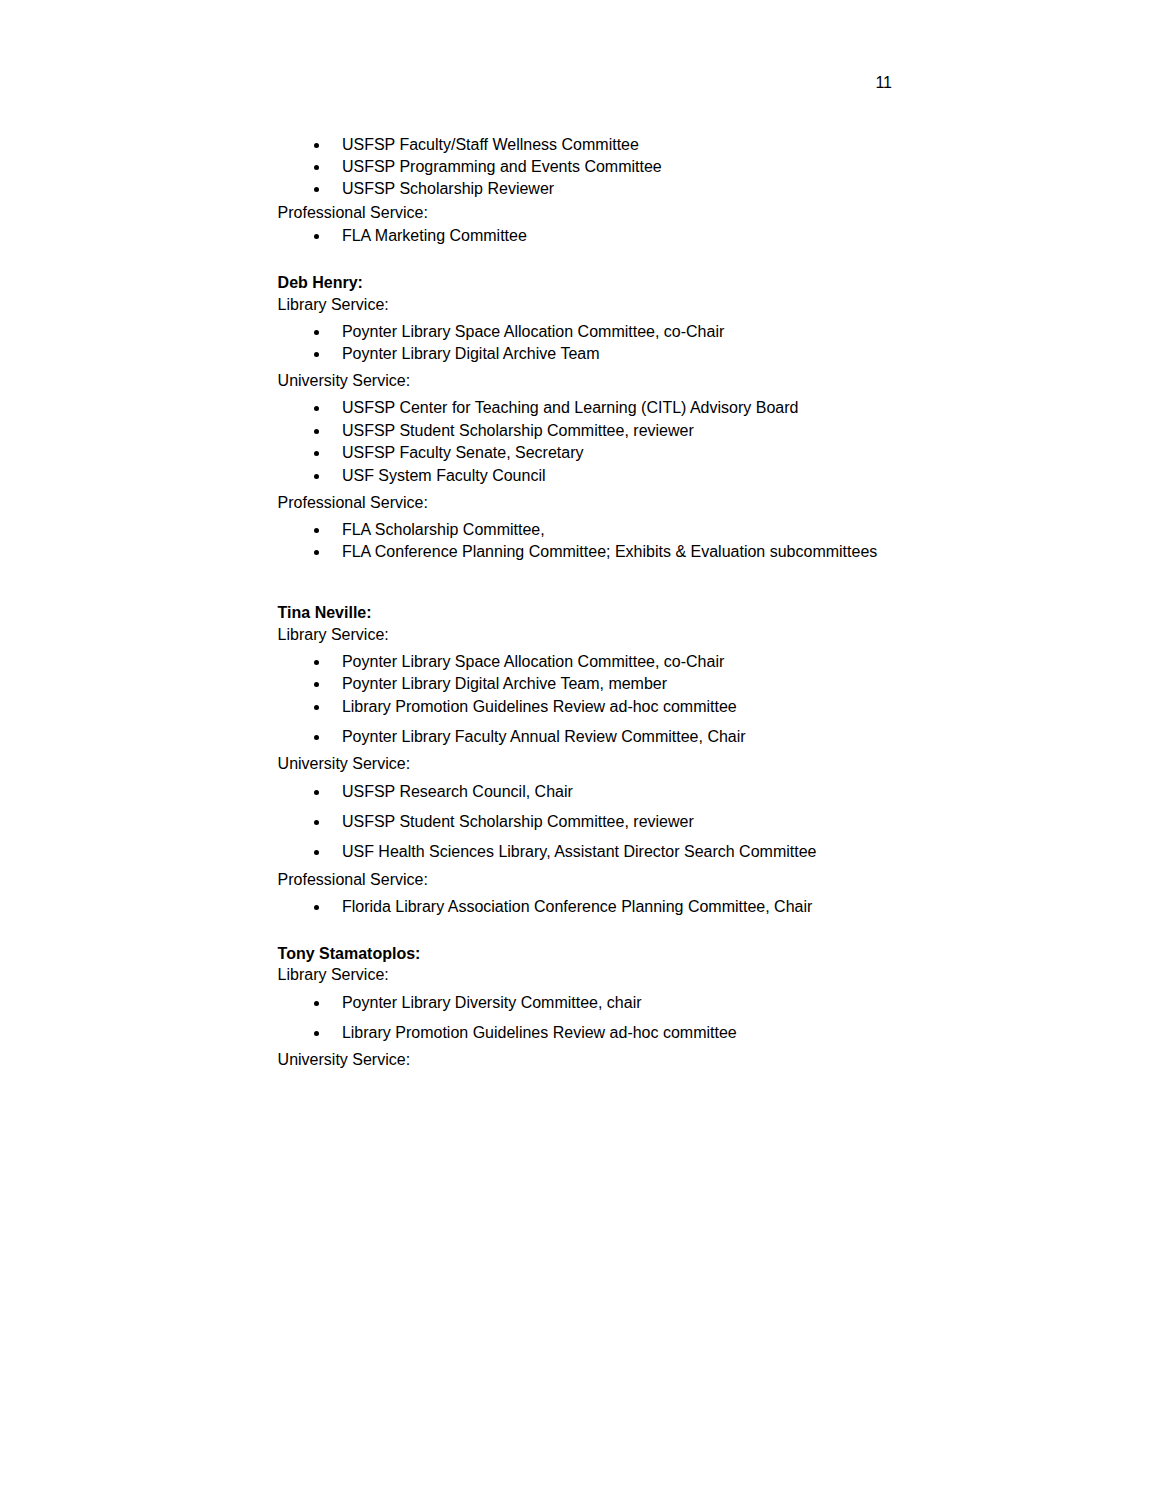11
USFSP Faculty/Staff Wellness Committee
USFSP Programming and Events Committee
USFSP Scholarship Reviewer
Professional Service:
FLA Marketing Committee
Deb Henry:
Library Service:
Poynter Library Space Allocation Committee, co-Chair
Poynter Library Digital Archive Team
University Service:
USFSP Center for Teaching and Learning (CITL) Advisory Board
USFSP Student Scholarship Committee, reviewer
USFSP Faculty Senate, Secretary
USF System Faculty Council
Professional Service:
FLA Scholarship Committee,
FLA Conference Planning Committee; Exhibits & Evaluation subcommittees
Tina Neville:
Library Service:
Poynter Library Space Allocation Committee, co-Chair
Poynter Library Digital Archive Team, member
Library Promotion Guidelines Review ad-hoc committee
Poynter Library Faculty Annual Review Committee, Chair
University Service:
USFSP Research Council, Chair
USFSP Student Scholarship Committee, reviewer
USF Health Sciences Library, Assistant Director Search Committee
Professional Service:
Florida Library Association Conference Planning Committee, Chair
Tony Stamatoplos:
Library Service:
Poynter Library Diversity Committee, chair
Library Promotion Guidelines Review ad-hoc committee
University Service: